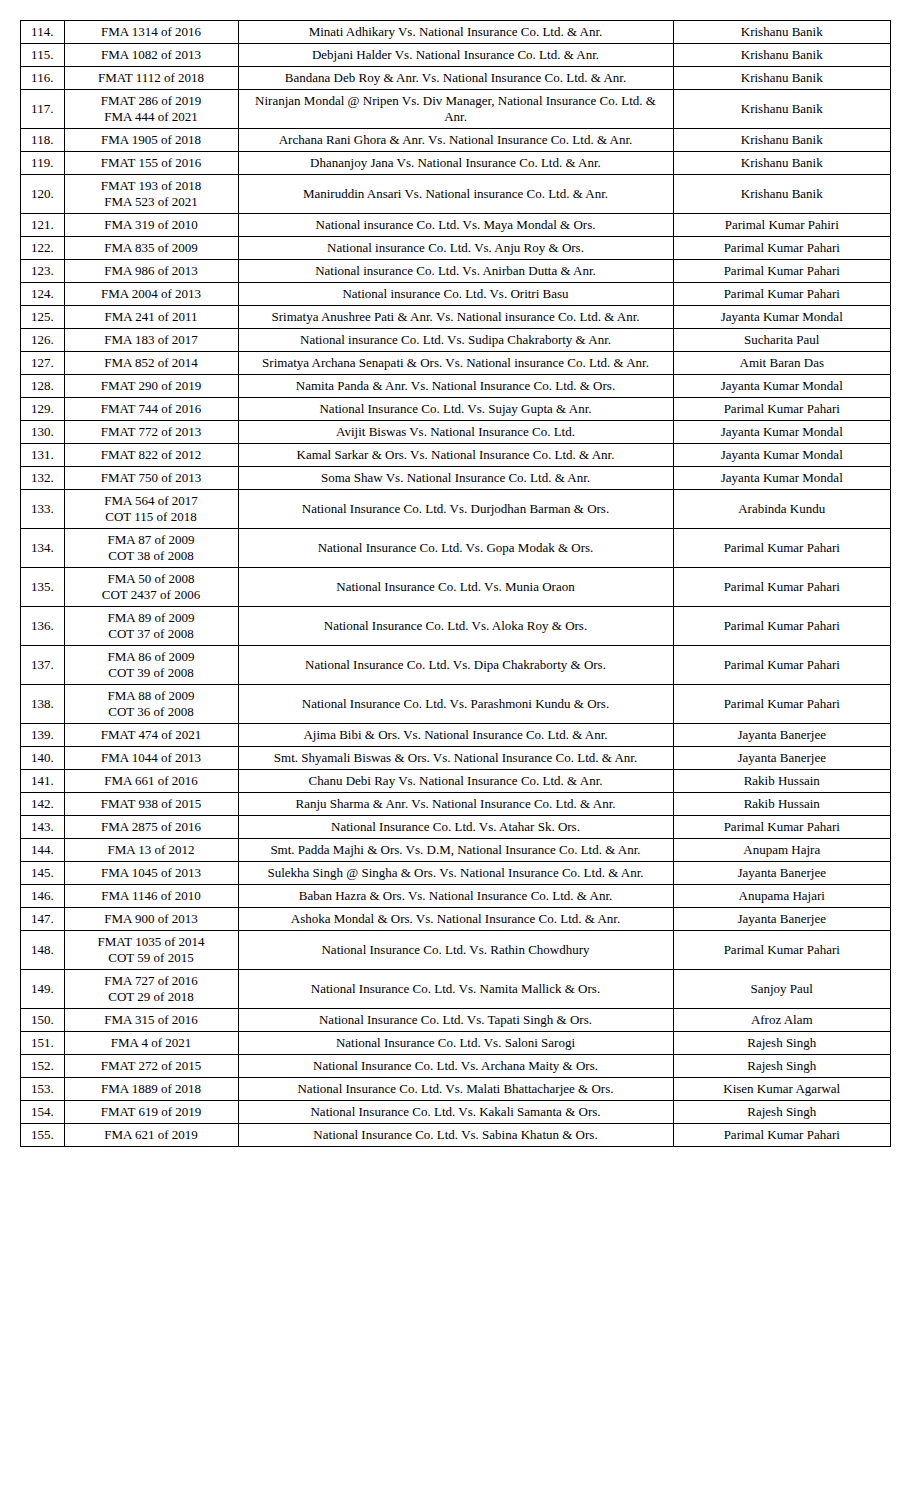| 114. | FMA 1314 of 2016 | Minati Adhikary Vs. National Insurance Co. Ltd. & Anr. | Krishanu Banik |
| 115. | FMA 1082 of 2013 | Debjani Halder Vs. National Insurance Co. Ltd. & Anr. | Krishanu Banik |
| 116. | FMAT 1112 of 2018 | Bandana Deb Roy & Anr. Vs. National Insurance Co. Ltd. & Anr. | Krishanu Banik |
| 117. | FMAT 286 of 2019 FMA 444 of 2021 | Niranjan Mondal @ Nripen Vs. Div Manager, National Insurance Co. Ltd. & Anr. | Krishanu Banik |
| 118. | FMA 1905 of 2018 | Archana Rani Ghora & Anr. Vs. National Insurance Co. Ltd. & Anr. | Krishanu Banik |
| 119. | FMAT 155 of 2016 | Dhananjoy Jana Vs. National Insurance Co. Ltd. & Anr. | Krishanu Banik |
| 120. | FMAT 193 of 2018 FMA 523 of 2021 | Maniruddin Ansari Vs. National insurance Co. Ltd. & Anr. | Krishanu Banik |
| 121. | FMA 319 of 2010 | National insurance Co. Ltd. Vs. Maya Mondal & Ors. | Parimal Kumar Pahiri |
| 122. | FMA 835 of 2009 | National insurance Co. Ltd. Vs. Anju Roy & Ors. | Parimal Kumar Pahari |
| 123. | FMA 986 of 2013 | National insurance Co. Ltd. Vs. Anirban Dutta & Anr. | Parimal Kumar Pahari |
| 124. | FMA 2004 of 2013 | National insurance Co. Ltd. Vs. Oritri Basu | Parimal Kumar Pahari |
| 125. | FMA 241 of 2011 | Srimatya Anushree Pati & Anr. Vs. National insurance Co. Ltd. & Anr. | Jayanta Kumar Mondal |
| 126. | FMA 183 of 2017 | National insurance Co. Ltd. Vs. Sudipa Chakraborty & Anr. | Sucharita Paul |
| 127. | FMA 852 of 2014 | Srimatya Archana Senapati & Ors. Vs. National insurance Co. Ltd. & Anr. | Amit Baran Das |
| 128. | FMAT 290 of 2019 | Namita Panda & Anr. Vs. National Insurance Co. Ltd. & Ors. | Jayanta Kumar Mondal |
| 129. | FMAT 744 of 2016 | National Insurance Co. Ltd. Vs. Sujay Gupta & Anr. | Parimal Kumar Pahari |
| 130. | FMAT 772 of 2013 | Avijit Biswas Vs. National Insurance Co. Ltd. | Jayanta Kumar Mondal |
| 131. | FMAT 822 of 2012 | Kamal Sarkar & Ors. Vs. National Insurance Co. Ltd. & Anr. | Jayanta Kumar Mondal |
| 132. | FMAT 750 of 2013 | Soma Shaw Vs. National Insurance Co. Ltd. & Anr. | Jayanta Kumar Mondal |
| 133. | FMA 564 of 2017 COT 115 of 2018 | National Insurance Co. Ltd. Vs. Durjodhan Barman & Ors. | Arabinda Kundu |
| 134. | FMA 87 of 2009 COT 38 of 2008 | National Insurance Co. Ltd. Vs. Gopa Modak & Ors. | Parimal Kumar Pahari |
| 135. | FMA 50 of 2008 COT 2437 of 2006 | National Insurance Co. Ltd. Vs. Munia Oraon | Parimal Kumar Pahari |
| 136. | FMA 89 of 2009 COT 37 of 2008 | National Insurance Co. Ltd. Vs. Aloka Roy & Ors. | Parimal Kumar Pahari |
| 137. | FMA 86 of 2009 COT 39 of 2008 | National Insurance Co. Ltd. Vs. Dipa Chakraborty & Ors. | Parimal Kumar Pahari |
| 138. | FMA 88 of 2009 COT 36 of 2008 | National Insurance Co. Ltd. Vs. Parashmoni Kundu & Ors. | Parimal Kumar Pahari |
| 139. | FMAT 474 of 2021 | Ajima Bibi & Ors. Vs. National Insurance Co. Ltd. & Anr. | Jayanta Banerjee |
| 140. | FMA 1044 of 2013 | Smt. Shyamali Biswas & Ors. Vs. National Insurance Co. Ltd. & Anr. | Jayanta Banerjee |
| 141. | FMA 661 of 2016 | Chanu Debi Ray Vs. National Insurance Co. Ltd. & Anr. | Rakib Hussain |
| 142. | FMAT 938 of 2015 | Ranju Sharma & Anr. Vs. National Insurance Co. Ltd. & Anr. | Rakib Hussain |
| 143. | FMA 2875 of 2016 | National Insurance Co. Ltd. Vs. Atahar Sk. Ors. | Parimal Kumar Pahari |
| 144. | FMA 13 of 2012 | Smt. Padda Majhi & Ors. Vs. D.M, National Insurance Co. Ltd. & Anr. | Anupam Hajra |
| 145. | FMA 1045 of 2013 | Sulekha Singh @ Singha & Ors. Vs. National Insurance Co. Ltd. & Anr. | Jayanta Banerjee |
| 146. | FMA 1146 of 2010 | Baban Hazra & Ors. Vs. National Insurance Co. Ltd. & Anr. | Anupama Hajari |
| 147. | FMA 900 of 2013 | Ashoka Mondal & Ors. Vs. National Insurance Co. Ltd. & Anr. | Jayanta Banerjee |
| 148. | FMAT 1035 of 2014 COT 59 of 2015 | National Insurance Co. Ltd. Vs. Rathin Chowdhury | Parimal Kumar Pahari |
| 149. | FMA 727 of 2016 COT 29 of 2018 | National Insurance Co. Ltd. Vs. Namita Mallick & Ors. | Sanjoy Paul |
| 150. | FMA 315 of 2016 | National Insurance Co. Ltd. Vs. Tapati Singh & Ors. | Afroz Alam |
| 151. | FMA 4 of 2021 | National Insurance Co. Ltd. Vs. Saloni Sarogi | Rajesh Singh |
| 152. | FMAT 272 of 2015 | National Insurance Co. Ltd. Vs. Archana Maity & Ors. | Rajesh Singh |
| 153. | FMA 1889 of 2018 | National Insurance Co. Ltd. Vs. Malati Bhattacharjee & Ors. | Kisen Kumar Agarwal |
| 154. | FMAT 619 of 2019 | National Insurance Co. Ltd. Vs. Kakali Samanta & Ors. | Rajesh Singh |
| 155. | FMA 621 of 2019 | National Insurance Co. Ltd. Vs. Sabina Khatun & Ors. | Parimal Kumar Pahari |